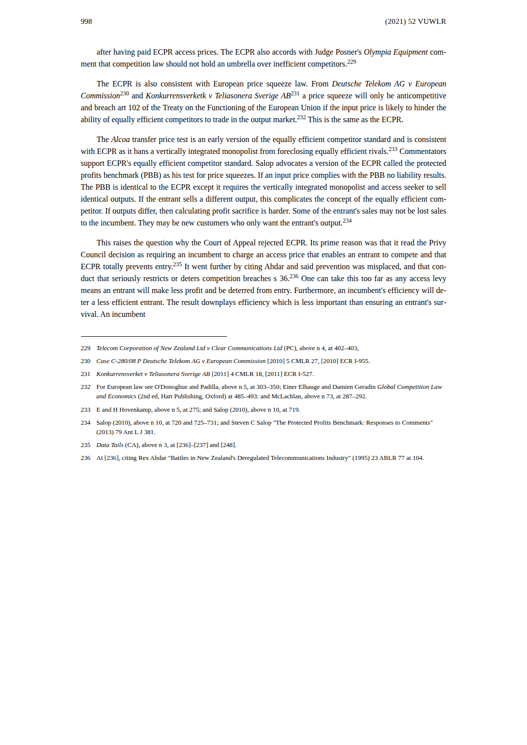998 (2021) 52 VUWLR
after having paid ECPR access prices. The ECPR also accords with Judge Posner's Olympia Equipment comment that competition law should not hold an umbrella over inefficient competitors.229
The ECPR is also consistent with European price squeeze law. From Deutsche Telekom AG v European Commission230 and Konkurrensverketk v Teliasonera Sverige AB231 a price squeeze will only be anticompetitive and breach art 102 of the Treaty on the Functioning of the European Union if the input price is likely to hinder the ability of equally efficient competitors to trade in the output market.232 This is the same as the ECPR.
The Alcoa transfer price test is an early version of the equally efficient competitor standard and is consistent with ECPR as it bans a vertically integrated monopolist from foreclosing equally efficient rivals.233 Commentators support ECPR's equally efficient competitor standard. Salop advocates a version of the ECPR called the protected profits benchmark (PBB) as his test for price squeezes. If an input price complies with the PBB no liability results. The PBB is identical to the ECPR except it requires the vertically integrated monopolist and access seeker to sell identical outputs. If the entrant sells a different output, this complicates the concept of the equally efficient competitor. If outputs differ, then calculating profit sacrifice is harder. Some of the entrant's sales may not be lost sales to the incumbent. They may be new customers who only want the entrant's output.234
This raises the question why the Court of Appeal rejected ECPR. Its prime reason was that it read the Privy Council decision as requiring an incumbent to charge an access price that enables an entrant to compete and that ECPR totally prevents entry.235 It went further by citing Ahdar and said prevention was misplaced, and that conduct that seriously restricts or deters competition breaches s 36.236 One can take this too far as any access levy means an entrant will make less profit and be deterred from entry. Furthermore, an incumbent's efficiency will deter a less efficient entrant. The result downplays efficiency which is less important than ensuring an entrant's survival. An incumbent
229 Telecom Corporation of New Zealand Ltd v Clear Communications Ltd (PC), above n 4, at 402–403,
230 Case C-280/08 P Deutsche Telekom AG v European Commission [2010] 5 CMLR 27, [2010] ECR I-955.
231 Konkurrensverket v Teliasonera Sverige AB [2011] 4 CMLR 18, [2011] ECR I-527.
232 For European law see O'Donoghue and Padilla, above n 5, at 303–350; Einer Elhauge and Damien Geradin Global Competition Law and Economics (2nd ed, Hart Publishing, Oxford) at 485–493: and McLachlan, above n 73, at 287–292.
233 E and H Hovenkamp, above n 5, at 275; and Salop (2010), above n 10, at 719.
234 Salop (2010), above n 10, at 720 and 725–731; and Steven C Salop "The Protected Profits Benchmark: Responses to Comments" (2013) 79 Ant L J 381.
235 Data Tails (CA), above n 3, at [236]–[237] and [248].
236 At [236], citing Rex Ahdar "Battles in New Zealand's Deregulated Telecommunications Industry" (1995) 23 ABLR 77 at 104.